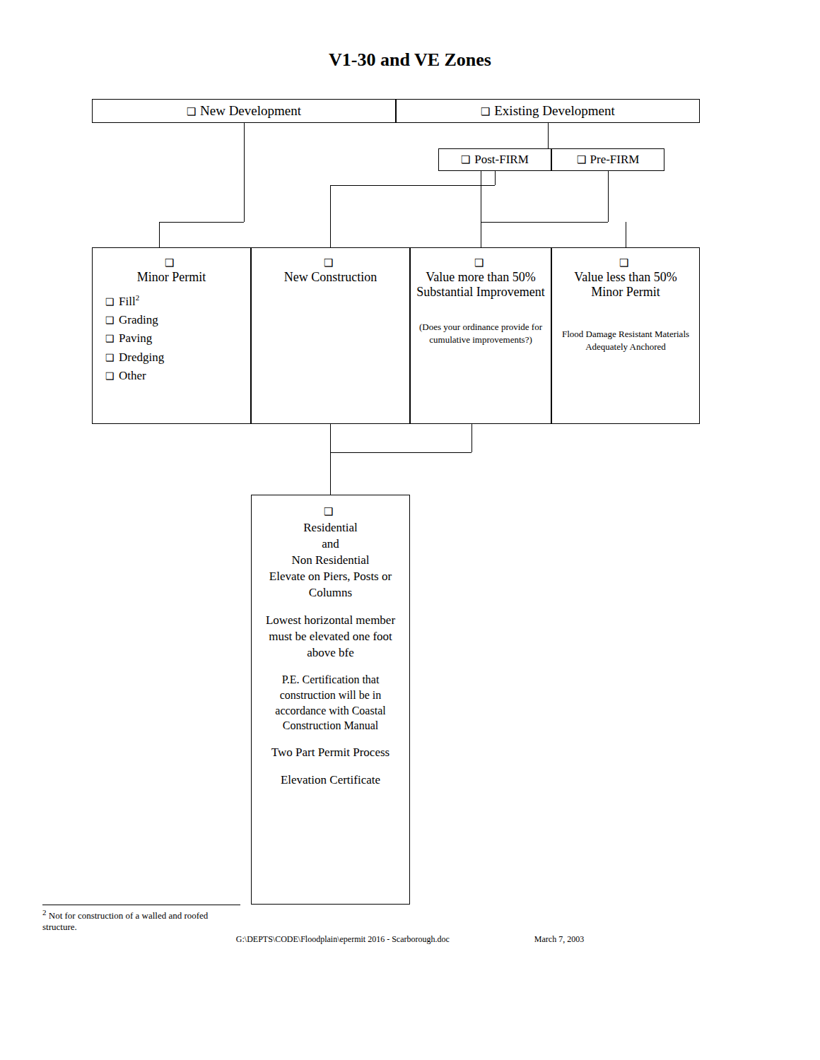V1-30 and VE Zones
New Development
Existing Development
Post-FIRM
Pre-FIRM
Minor Permit
Fill2
Grading
Paving
Dredging
Other
New Construction
Value more than 50%
Substantial Improvement
(Does your ordinance provide for cumulative improvements?)
Value less than 50%
Minor Permit
Flood Damage Resistant Materials
Adequately Anchored
Residential
and
Non Residential
Elevate on Piers, Posts or Columns
Lowest horizontal member must be elevated one foot above bfe
P.E. Certification that construction will be in accordance with Coastal Construction Manual
Two Part Permit Process
Elevation Certificate
2 Not for construction of a walled and roofed structure.
G:\DEPTS\CODE\Floodplain\epermit 2016 - Scarborough.docMarch 7, 2003